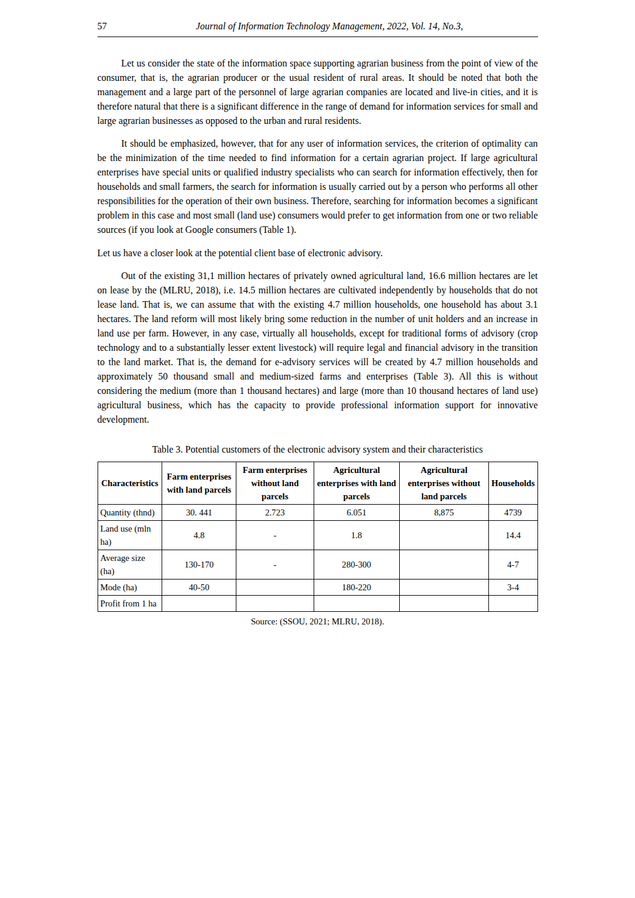57 Journal of Information Technology Management, 2022, Vol. 14, No.3,
Let us consider the state of the information space supporting agrarian business from the point of view of the consumer, that is, the agrarian producer or the usual resident of rural areas. It should be noted that both the management and a large part of the personnel of large agrarian companies are located and live-in cities, and it is therefore natural that there is a significant difference in the range of demand for information services for small and large agrarian businesses as opposed to the urban and rural residents.
It should be emphasized, however, that for any user of information services, the criterion of optimality can be the minimization of the time needed to find information for a certain agrarian project. If large agricultural enterprises have special units or qualified industry specialists who can search for information effectively, then for households and small farmers, the search for information is usually carried out by a person who performs all other responsibilities for the operation of their own business. Therefore, searching for information becomes a significant problem in this case and most small (land use) consumers would prefer to get information from one or two reliable sources (if you look at Google consumers (Table 1).
Let us have a closer look at the potential client base of electronic advisory.
Out of the existing 31,1 million hectares of privately owned agricultural land, 16.6 million hectares are let on lease by the (MLRU, 2018), i.e. 14.5 million hectares are cultivated independently by households that do not lease land. That is, we can assume that with the existing 4.7 million households, one household has about 3.1 hectares. The land reform will most likely bring some reduction in the number of unit holders and an increase in land use per farm. However, in any case, virtually all households, except for traditional forms of advisory (crop technology and to a substantially lesser extent livestock) will require legal and financial advisory in the transition to the land market. That is, the demand for e-advisory services will be created by 4.7 million households and approximately 50 thousand small and medium-sized farms and enterprises (Table 3). All this is without considering the medium (more than 1 thousand hectares) and large (more than 10 thousand hectares of land use) agricultural business, which has the capacity to provide professional information support for innovative development.
Table 3. Potential customers of the electronic advisory system and their characteristics
| Characteristics | Farm enterprises with land parcels | Farm enterprises without land parcels | Agricultural enterprises with land parcels | Agricultural enterprises without land parcels | Households |
| --- | --- | --- | --- | --- | --- |
| Quantity (thnd) | 30. 441 | 2.723 | 6.051 | 8,875 | 4739 |
| Land use (mln ha) | 4.8 | - | 1.8 | | 14.4 |
| Average size (ha) | 130-170 | - | 280-300 | | 4-7 |
| Mode (ha) | 40-50 | | 180-220 | | 3-4 |
| Profit from 1 ha | | | | | |
Source: (SSOU, 2021; MLRU, 2018).